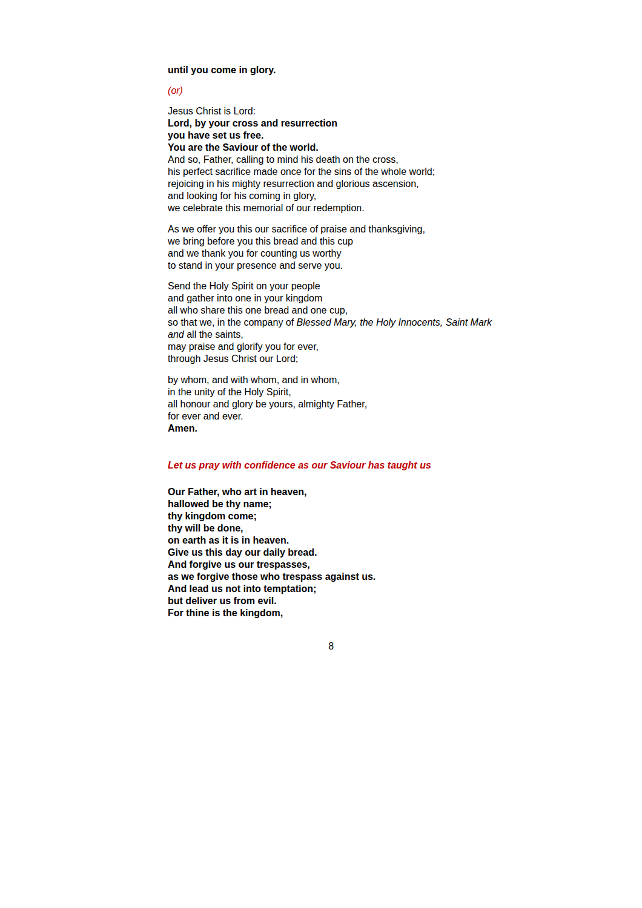until you come in glory.
(or)
Jesus Christ is Lord:
Lord, by your cross and resurrection
you have set us free.
You are the Saviour of the world.
And so, Father, calling to mind his death on the cross,
his perfect sacrifice made once for the sins of the whole world;
rejoicing in his mighty resurrection and glorious ascension,
and looking for his coming in glory,
we celebrate this memorial of our redemption.
As we offer you this our sacrifice of praise and thanksgiving,
we bring before you this bread and this cup
and we thank you for counting us worthy
to stand in your presence and serve you.
Send the Holy Spirit on your people
and gather into one in your kingdom
all who share this one bread and one cup,
so that we, in the company of Blessed Mary, the Holy Innocents, Saint Mark and all the saints,
may praise and glorify you for ever,
through Jesus Christ our Lord;
by whom, and with whom, and in whom,
in the unity of the Holy Spirit,
all honour and glory be yours, almighty Father,
for ever and ever.
Amen.
Let us pray with confidence as our Saviour has taught us
Our Father, who art in heaven,
hallowed be thy name;
thy kingdom come;
thy will be done,
on earth as it is in heaven.
Give us this day our daily bread.
And forgive us our trespasses,
as we forgive those who trespass against us.
And lead us not into temptation;
but deliver us from evil.
For thine is the kingdom,
8